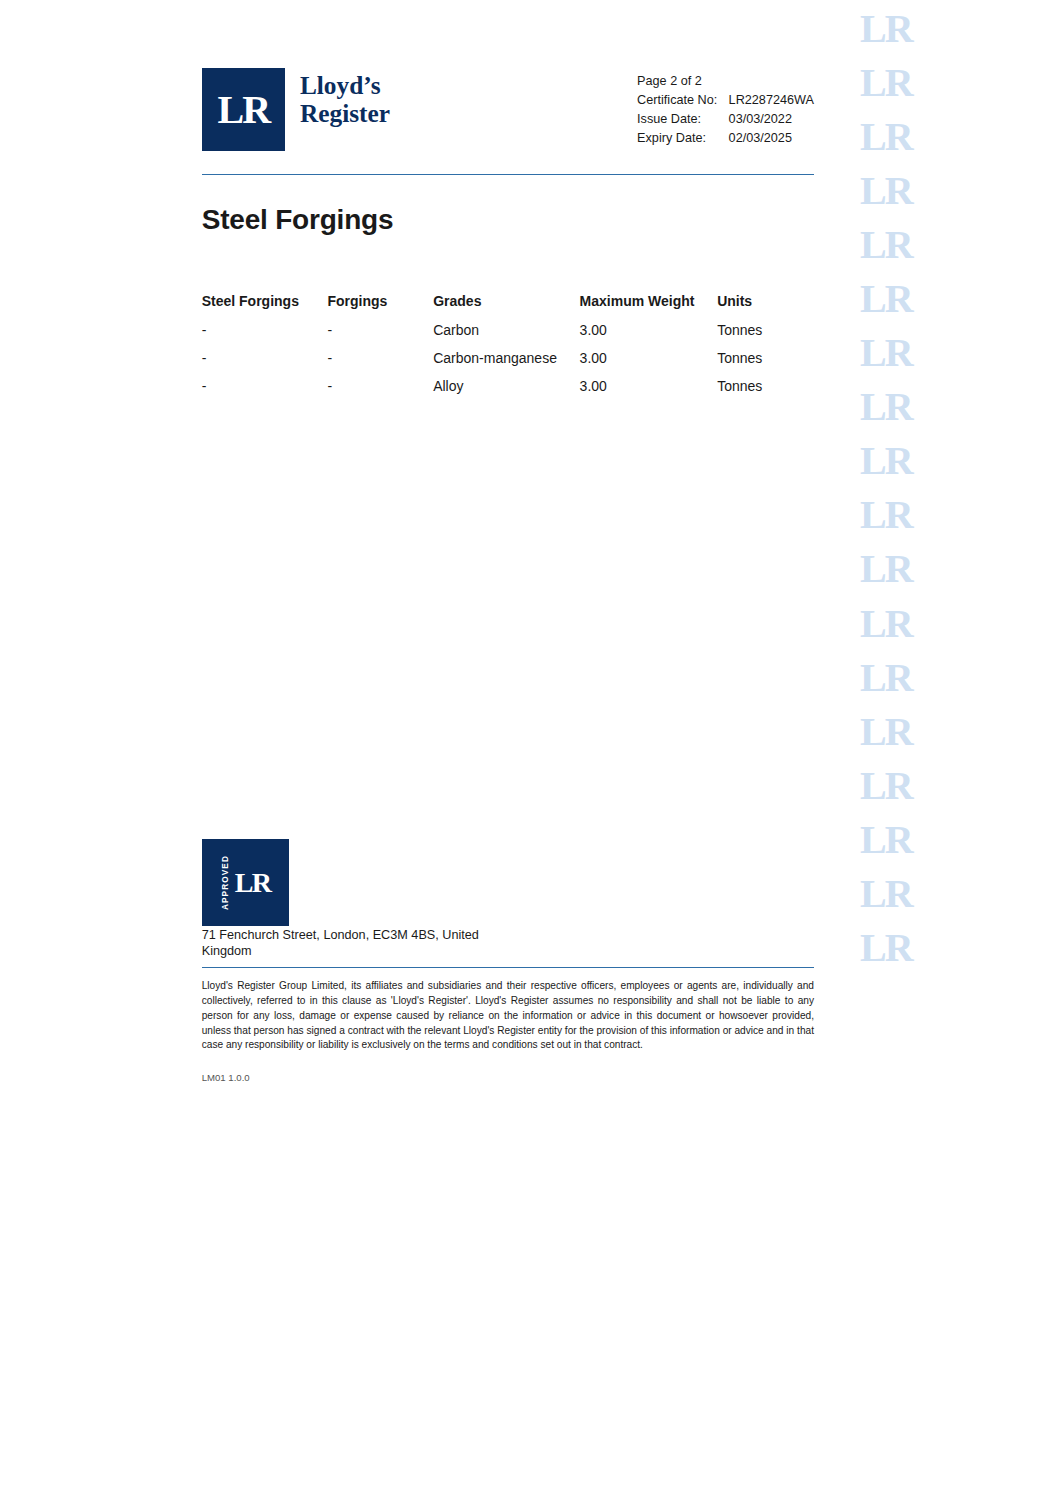LR
LR
LR
LR
LR
LR
LR
LR
LR
LR
LR
LR
LR
LR
LR
LR
LR
LR
LR
Lloyd’s
Register
| Page 2 of 2 | |
| Certificate No: | LR2287246WA |
| Issue Date: | 03/03/2022 |
| Expiry Date: | 02/03/2025 |
Steel Forgings
| Steel Forgings | Forgings | Grades | Maximum Weight | Units |
| --- | --- | --- | --- | --- |
| - | - | Carbon | 3.00 | Tonnes |
| - | - | Carbon-manganese | 3.00 | Tonnes |
| - | - | Alloy | 3.00 | Tonnes |
APPROVED LR
71 Fenchurch Street, London, EC3M 4BS, United
Kingdom
Lloyd's Register Group Limited, its affiliates and subsidiaries and their respective officers, employees or agents are, individually and collectively, referred to in this clause as 'Lloyd's Register'. Lloyd's Register assumes no responsibility and shall not be liable to any person for any loss, damage or expense caused by reliance on the information or advice in this document or howsoever provided, unless that person has signed a contract with the relevant Lloyd's Register entity for the provision of this information or advice and in that case any responsibility or liability is exclusively on the terms and conditions set out in that contract.
LM01 1.0.0